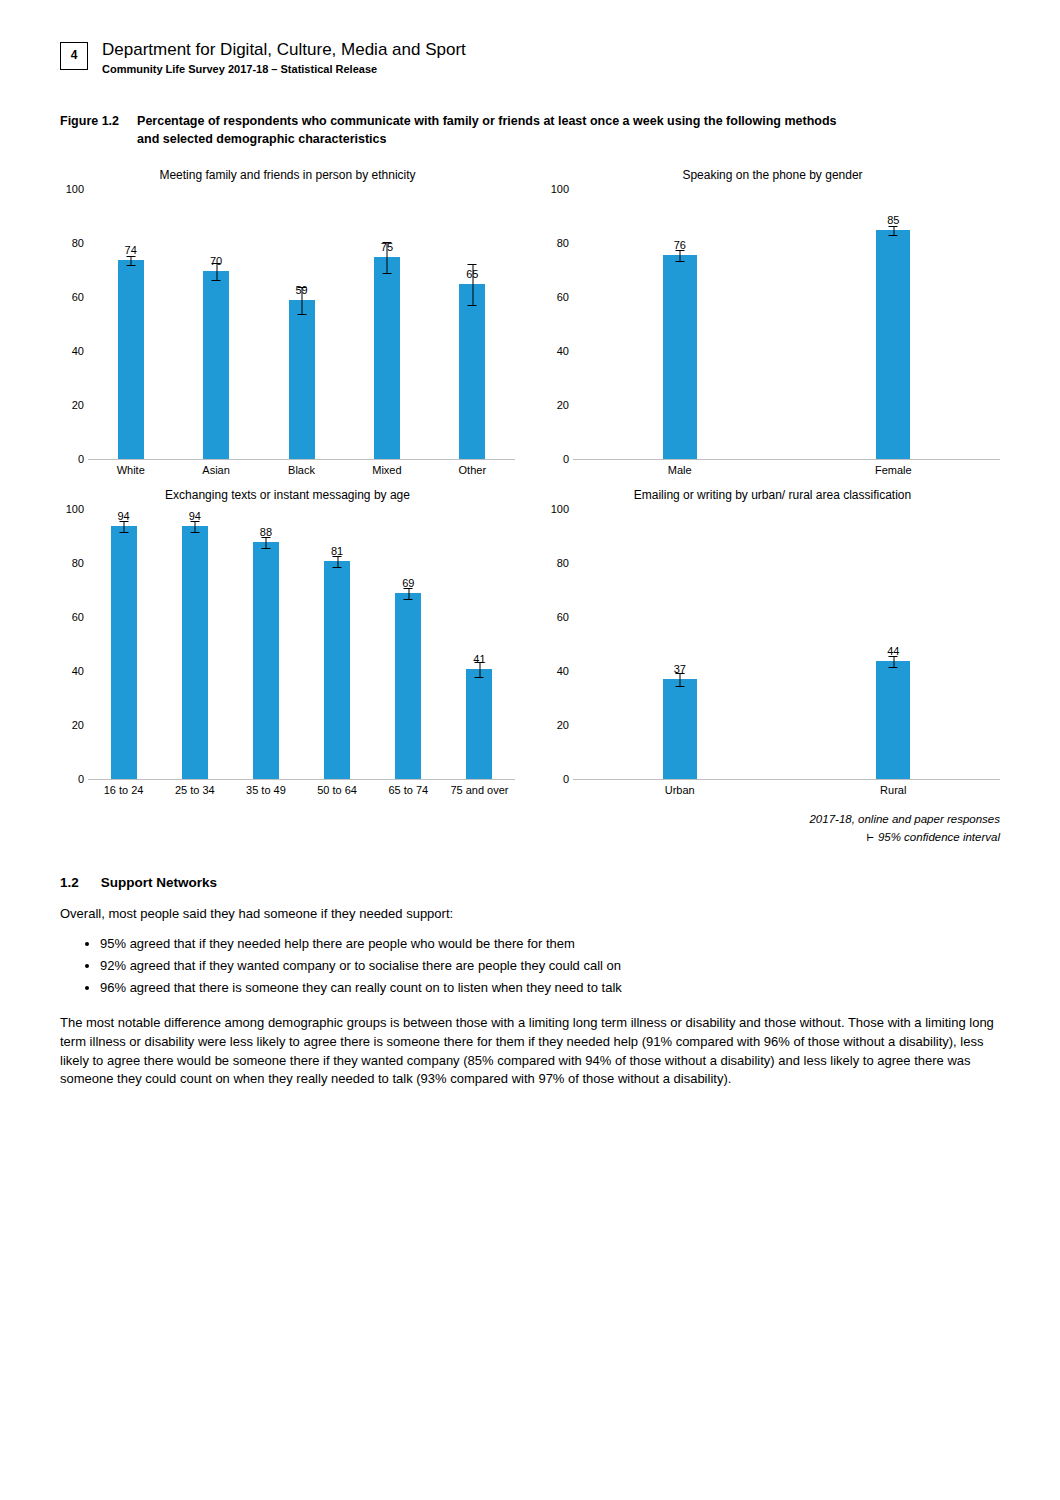4
Department for Digital, Culture, Media and Sport
Community Life Survey 2017-18 – Statistical Release
Figure 1.2
Percentage of respondents who communicate with family or friends at least once a week using the following methods and selected demographic characteristics
Meeting family and friends in person by ethnicity
100 80 60 40 20 0
74
70
59
75
65
White Asian Black Mixed Other
Speaking on the phone by gender
100 80 60 40 20 0
76
85
Male Female
Exchanging texts or instant messaging by age
100 80 60 40 20 0
94
94
88
81
69
41
16 to 2425 to 3435 to 4950 to 6465 to 7475 and over
Emailing or writing by urban/ rural area classification
100 80 60 40 20 0
37
44
Urban Rural
2017-18, online and paper responses
⊢95% confidence interval
1.2 Support Networks
Overall, most people said they had someone if they needed support:
95% agreed that if they needed help there are people who would be there for them
92% agreed that if they wanted company or to socialise there are people they could call on
96% agreed that there is someone they can really count on to listen when they need to talk
The most notable difference among demographic groups is between those with a limiting long term illness or disability and those without. Those with a limiting long term illness or disability were less likely to agree there is someone there for them if they needed help (91% compared with 96% of those without a disability), less likely to agree there would be someone there if they wanted company (85% compared with 94% of those without a disability) and less likely to agree there was someone they could count on when they really needed to talk (93% compared with 97% of those without a disability).